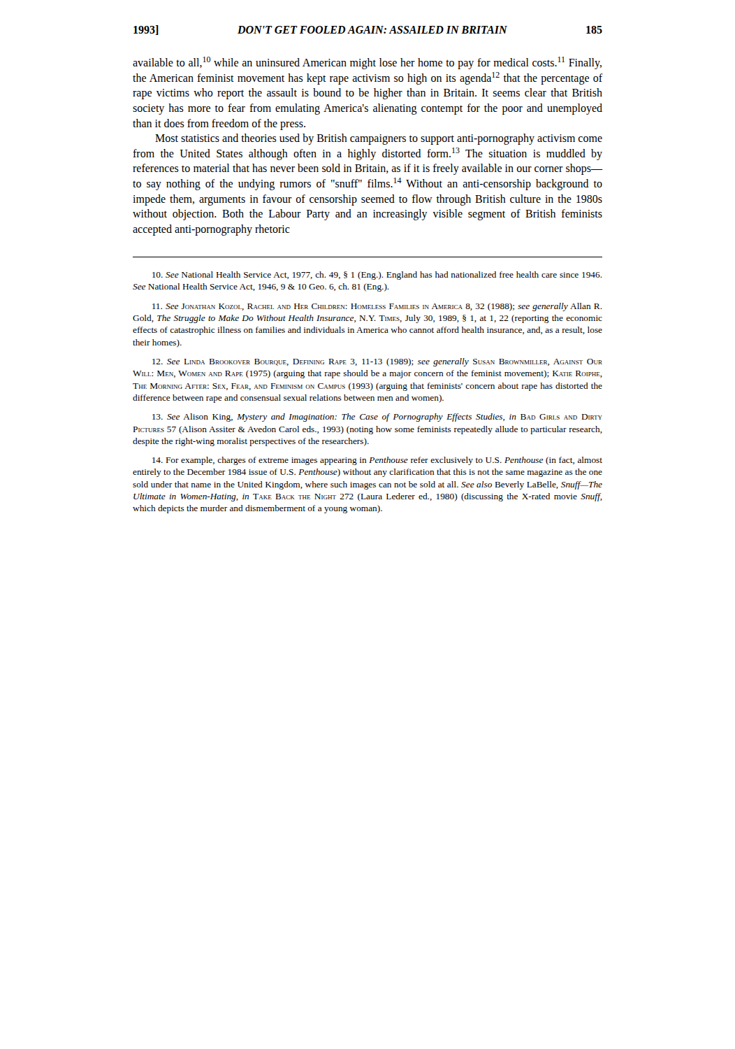1993] DON'T GET FOOLED AGAIN: ASSAILED IN BRITAIN 185
available to all,10 while an uninsured American might lose her home to pay for medical costs.11 Finally, the American feminist movement has kept rape activism so high on its agenda12 that the percentage of rape victims who report the assault is bound to be higher than in Britain. It seems clear that British society has more to fear from emulating America's alienating contempt for the poor and unemployed than it does from freedom of the press.
Most statistics and theories used by British campaigners to support anti-pornography activism come from the United States although often in a highly distorted form.13 The situation is muddled by references to material that has never been sold in Britain, as if it is freely available in our corner shops—to say nothing of the undying rumors of "snuff" films.14 Without an anti-censorship background to impede them, arguments in favour of censorship seemed to flow through British culture in the 1980s without objection. Both the Labour Party and an increasingly visible segment of British feminists accepted anti-pornography rhetoric
10. See National Health Service Act, 1977, ch. 49, § 1 (Eng.). England has had nationalized free health care since 1946. See National Health Service Act, 1946, 9 & 10 Geo. 6, ch. 81 (Eng.).
11. See Jonathan Kozol, Rachel and Her Children: Homeless Families in America 8, 32 (1988); see generally Allan R. Gold, The Struggle to Make Do Without Health Insurance, N.Y. Times, July 30, 1989, § 1, at 1, 22 (reporting the economic effects of catastrophic illness on families and individuals in America who cannot afford health insurance, and, as a result, lose their homes).
12. See Linda Brookover Bourque, Defining Rape 3, 11-13 (1989); see generally Susan Brownmiller, Against Our Will: Men, Women and Rape (1975) (arguing that rape should be a major concern of the feminist movement); Katie Roiphe, The Morning After: Sex, Fear, and Feminism on Campus (1993) (arguing that feminists' concern about rape has distorted the difference between rape and consensual sexual relations between men and women).
13. See Alison King, Mystery and Imagination: The Case of Pornography Effects Studies, in Bad Girls and Dirty Pictures 57 (Alison Assiter & Avedon Carol eds., 1993) (noting how some feminists repeatedly allude to particular research, despite the right-wing moralist perspectives of the researchers).
14. For example, charges of extreme images appearing in Penthouse refer exclusively to U.S. Penthouse (in fact, almost entirely to the December 1984 issue of U.S. Penthouse) without any clarification that this is not the same magazine as the one sold under that name in the United Kingdom, where such images can not be sold at all. See also Beverly LaBelle, Snuff—The Ultimate in Women-Hating, in Take Back the Night 272 (Laura Lederer ed., 1980) (discussing the X-rated movie Snuff, which depicts the murder and dismemberment of a young woman).